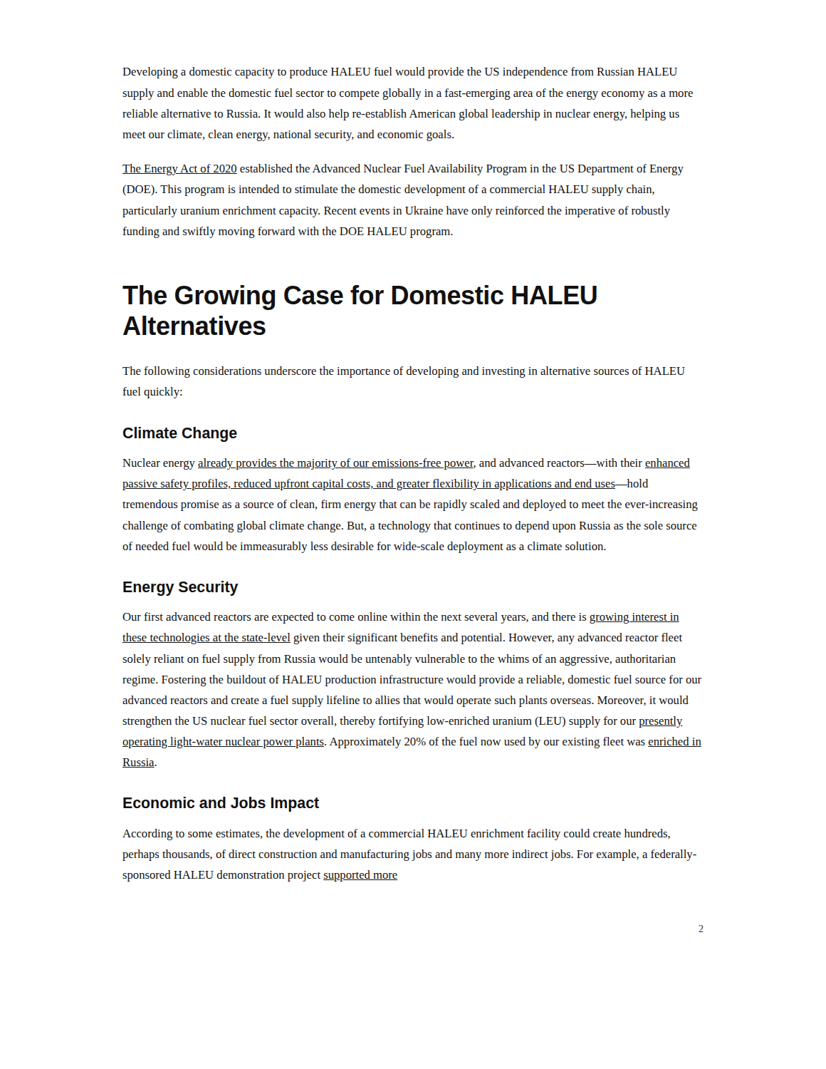Developing a domestic capacity to produce HALEU fuel would provide the US independence from Russian HALEU supply and enable the domestic fuel sector to compete globally in a fast-emerging area of the energy economy as a more reliable alternative to Russia. It would also help re-establish American global leadership in nuclear energy, helping us meet our climate, clean energy, national security, and economic goals.
The Energy Act of 2020 established the Advanced Nuclear Fuel Availability Program in the US Department of Energy (DOE). This program is intended to stimulate the domestic development of a commercial HALEU supply chain, particularly uranium enrichment capacity. Recent events in Ukraine have only reinforced the imperative of robustly funding and swiftly moving forward with the DOE HALEU program.
The Growing Case for Domestic HALEU Alternatives
The following considerations underscore the importance of developing and investing in alternative sources of HALEU fuel quickly:
Climate Change
Nuclear energy already provides the majority of our emissions-free power, and advanced reactors—with their enhanced passive safety profiles, reduced upfront capital costs, and greater flexibility in applications and end uses—hold tremendous promise as a source of clean, firm energy that can be rapidly scaled and deployed to meet the ever-increasing challenge of combating global climate change. But, a technology that continues to depend upon Russia as the sole source of needed fuel would be immeasurably less desirable for wide-scale deployment as a climate solution.
Energy Security
Our first advanced reactors are expected to come online within the next several years, and there is growing interest in these technologies at the state-level given their significant benefits and potential. However, any advanced reactor fleet solely reliant on fuel supply from Russia would be untenably vulnerable to the whims of an aggressive, authoritarian regime. Fostering the buildout of HALEU production infrastructure would provide a reliable, domestic fuel source for our advanced reactors and create a fuel supply lifeline to allies that would operate such plants overseas. Moreover, it would strengthen the US nuclear fuel sector overall, thereby fortifying low-enriched uranium (LEU) supply for our presently operating light-water nuclear power plants. Approximately 20% of the fuel now used by our existing fleet was enriched in Russia.
Economic and Jobs Impact
According to some estimates, the development of a commercial HALEU enrichment facility could create hundreds, perhaps thousands, of direct construction and manufacturing jobs and many more indirect jobs. For example, a federally-sponsored HALEU demonstration project supported more
2